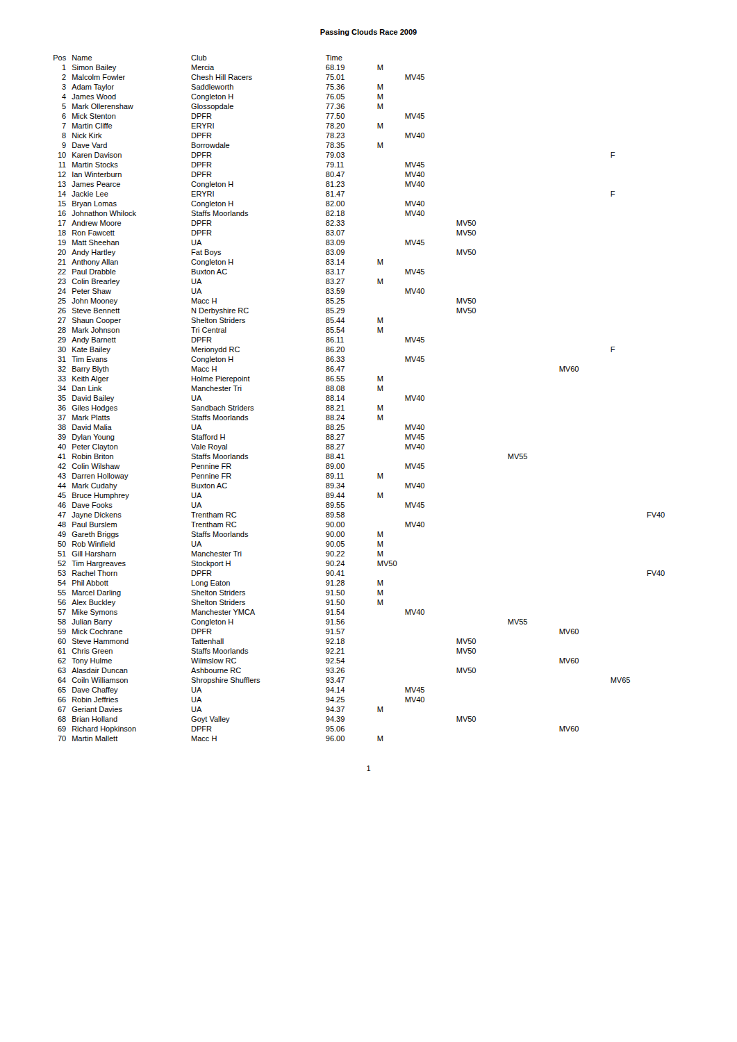Passing Clouds Race 2009
| Pos | Name | Club | Time | | | | | | | |
| 1 | Simon Bailey | Mercia | 68.19 | M | | | | | | |
| 2 | Malcolm Fowler | Chesh Hill Racers | 75.01 | | MV45 | | | | | |
| 3 | Adam Taylor | Saddleworth | 75.36 | M | | | | | | |
| 4 | James Wood | Congleton H | 76.05 | M | | | | | | |
| 5 | Mark Ollerenshaw | Glossopdale | 77.36 | M | | | | | | |
| 6 | Mick Stenton | DPFR | 77.50 | | MV45 | | | | | |
| 7 | Martin Cliffe | ERYRI | 78.20 | M | | | | | | |
| 8 | Nick Kirk | DPFR | 78.23 | | MV40 | | | | | |
| 9 | Dave Vard | Borrowdale | 78.35 | M | | | | | | |
| 10 | Karen Davison | DPFR | 79.03 | | | | | | F | |
| 11 | Martin Stocks | DPFR | 79.11 | | MV45 | | | | | |
| 12 | Ian Winterburn | DPFR | 80.47 | | MV40 | | | | | |
| 13 | James Pearce | Congleton H | 81.23 | | MV40 | | | | | |
| 14 | Jackie Lee | ERYRI | 81.47 | | | | | | F | |
| 15 | Bryan Lomas | Congleton H | 82.00 | | MV40 | | | | | |
| 16 | Johnathon Whilock | Staffs Moorlands | 82.18 | | MV40 | | | | | |
| 17 | Andrew Moore | DPFR | 82.33 | | | MV50 | | | | |
| 18 | Ron Fawcett | DPFR | 83.07 | | | MV50 | | | | |
| 19 | Matt Sheehan | UA | 83.09 | | MV45 | | | | | |
| 20 | Andy Hartley | Fat Boys | 83.09 | | | MV50 | | | | |
| 21 | Anthony Allan | Congleton H | 83.14 | M | | | | | | |
| 22 | Paul Drabble | Buxton AC | 83.17 | | MV45 | | | | | |
| 23 | Colin Brearley | UA | 83.27 | M | | | | | | |
| 24 | Peter Shaw | UA | 83.59 | | MV40 | | | | | |
| 25 | John Mooney | Macc H | 85.25 | | | MV50 | | | | |
| 26 | Steve Bennett | N Derbyshire RC | 85.29 | | | MV50 | | | | |
| 27 | Shaun Cooper | Shelton Striders | 85.44 | M | | | | | | |
| 28 | Mark Johnson | Tri Central | 85.54 | M | | | | | | |
| 29 | Andy Barnett | DPFR | 86.11 | | MV45 | | | | | |
| 30 | Kate Bailey | Merionydd RC | 86.20 | | | | | | F | |
| 31 | Tim Evans | Congleton H | 86.33 | | MV45 | | | | | |
| 32 | Barry Blyth | Macc H | 86.47 | | | | | MV60 | | |
| 33 | Keith Alger | Holme Pierepoint | 86.55 | M | | | | | | |
| 34 | Dan Link | Manchester Tri | 88.08 | M | | | | | | |
| 35 | David Bailey | UA | 88.14 | | MV40 | | | | | |
| 36 | Giles Hodges | Sandbach Striders | 88.21 | M | | | | | | |
| 37 | Mark Platts | Staffs Moorlands | 88.24 | M | | | | | | |
| 38 | David Malia | UA | 88.25 | | MV40 | | | | | |
| 39 | Dylan Young | Stafford H | 88.27 | | MV45 | | | | | |
| 40 | Peter Clayton | Vale Royal | 88.27 | | MV40 | | | | | |
| 41 | Robin Briton | Staffs Moorlands | 88.41 | | | | MV55 | | | |
| 42 | Colin Wilshaw | Pennine FR | 89.00 | | MV45 | | | | | |
| 43 | Darren Holloway | Pennine FR | 89.11 | M | | | | | | |
| 44 | Mark Cudahy | Buxton AC | 89.34 | | MV40 | | | | | |
| 45 | Bruce Humphrey | UA | 89.44 | M | | | | | | |
| 46 | Dave Fooks | UA | 89.55 | | MV45 | | | | | |
| 47 | Jayne Dickens | Trentham RC | 89.58 | | | | | | | FV40 |
| 48 | Paul Burslem | Trentham RC | 90.00 | | MV40 | | | | | |
| 49 | Gareth Briggs | Staffs Moorlands | 90.00 | M | | | | | | |
| 50 | Rob Winfield | UA | 90.05 | M | | | | | | |
| 51 | Gill Harsharn | Manchester Tri | 90.22 | M | | | | | | |
| 52 | Tim Hargreaves | Stockport H | 90.24 | MV50 | | | | | | |
| 53 | Rachel Thorn | DPFR | 90.41 | | | | | | | FV40 |
| 54 | Phil Abbott | Long Eaton | 91.28 | M | | | | | | |
| 55 | Marcel Darling | Shelton Striders | 91.50 | M | | | | | | |
| 56 | Alex Buckley | Shelton Striders | 91.50 | M | | | | | | |
| 57 | Mike Symons | Manchester YMCA | 91.54 | | MV40 | | | | | |
| 58 | Julian Barry | Congleton H | 91.56 | | | | MV55 | | | |
| 59 | Mick Cochrane | DPFR | 91.57 | | | | | MV60 | | |
| 60 | Steve Hammond | Tattenhall | 92.18 | | | MV50 | | | | |
| 61 | Chris Green | Staffs Moorlands | 92.21 | | | MV50 | | | | |
| 62 | Tony Hulme | Wilmslow RC | 92.54 | | | | | MV60 | | |
| 63 | Alasdair Duncan | Ashbourne RC | 93.26 | | | MV50 | | | | |
| 64 | Coiln Williamson | Shropshire Shufflers | 93.47 | | | | | | MV65 | |
| 65 | Dave Chaffey | UA | 94.14 | | MV45 | | | | | |
| 66 | Robin Jeffries | UA | 94.25 | | MV40 | | | | | |
| 67 | Geriant Davies | UA | 94.37 | M | | | | | | |
| 68 | Brian Holland | Goyt Valley | 94.39 | | | MV50 | | | | |
| 69 | Richard Hopkinson | DPFR | 95.06 | | | | | MV60 | | |
| 70 | Martin Mallett | Macc H | 96.00 | M | | | | | | |
1